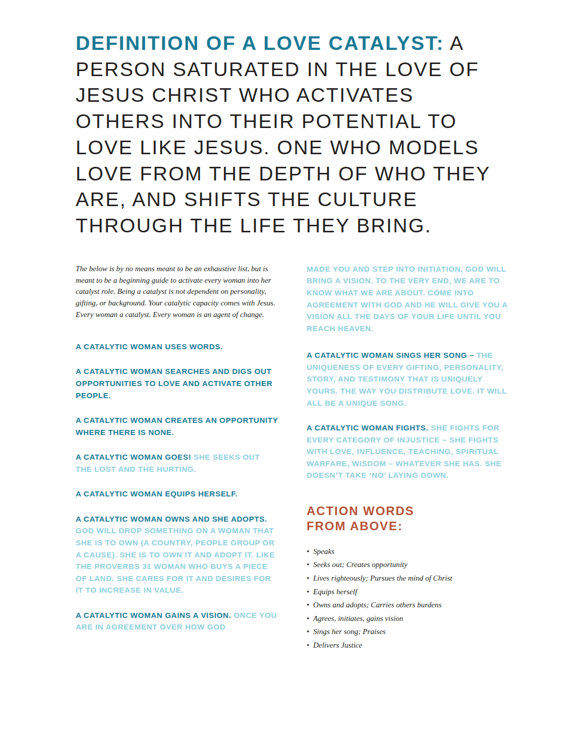Definition of a Love Catalyst: A person saturated in the love of Jesus Christ who activates others into their potential to love like Jesus. One who models love from the depth of who they are, and shifts the culture through the life they bring.
The below is by no means meant to be an exhaustive list, but is meant to be a beginning guide to activate every woman into her catalyst role. Being a catalyst is not dependent on personality, gifting, or background. Your catalytic capacity comes with Jesus. Every woman a catalyst. Every woman is an agent of change.
A catalytic woman uses words.
A catalytic woman searches and digs out opportunities to love and activate other people.
A catalytic woman creates an opportunity where there is none.
A catalytic woman goes! She seeks out the lost and the hurting.
A catalytic woman equips herself.
A catalytic woman owns and she adopts. God will drop something on a woman that she is to own (a country, people group or a cause). She is to own it and adopt it. Like the Proverbs 31 woman who buys a piece of land. She cares for it and desires for it to increase in value.
A catalytic woman gains a vision. Once you are in agreement over how God
made you and step into initiation, God will bring a vision. To the very end, we are to know what we are about. Come into agreement with God and He will give you a vision all the days of your life until you reach heaven.
A catalytic woman sings her song – the uniqueness of every gifting, personality, story, and testimony that is uniquely yours. The way you distribute love. It will all be a unique song.
A catalytic woman fights. She fights for every category of injustice – she fights with love, influence, teaching, spiritual warfare, wisdom – whatever she has. She doesn’t take ‘no’ laying down.
Action Words
from Above:
Speaks
Seeks out; Creates opportunity
Lives righteously; Pursues the mind of Christ
Equips herself
Owns and adopts; Carries others burdens
Agrees, initiates, gains vision
Sings her song; Praises
Delivers Justice